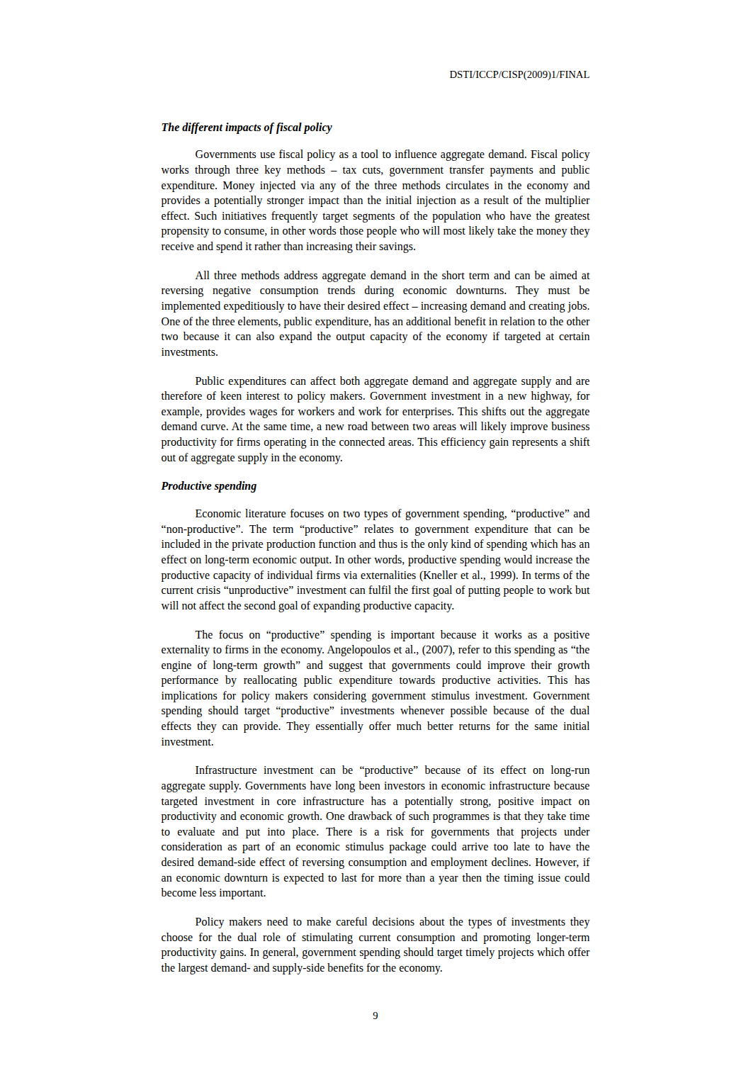DSTI/ICCP/CISP(2009)1/FINAL
The different impacts of fiscal policy
Governments use fiscal policy as a tool to influence aggregate demand. Fiscal policy works through three key methods – tax cuts, government transfer payments and public expenditure. Money injected via any of the three methods circulates in the economy and provides a potentially stronger impact than the initial injection as a result of the multiplier effect. Such initiatives frequently target segments of the population who have the greatest propensity to consume, in other words those people who will most likely take the money they receive and spend it rather than increasing their savings.
All three methods address aggregate demand in the short term and can be aimed at reversing negative consumption trends during economic downturns. They must be implemented expeditiously to have their desired effect – increasing demand and creating jobs. One of the three elements, public expenditure, has an additional benefit in relation to the other two because it can also expand the output capacity of the economy if targeted at certain investments.
Public expenditures can affect both aggregate demand and aggregate supply and are therefore of keen interest to policy makers. Government investment in a new highway, for example, provides wages for workers and work for enterprises. This shifts out the aggregate demand curve. At the same time, a new road between two areas will likely improve business productivity for firms operating in the connected areas. This efficiency gain represents a shift out of aggregate supply in the economy.
Productive spending
Economic literature focuses on two types of government spending, “productive” and “non-productive”. The term “productive” relates to government expenditure that can be included in the private production function and thus is the only kind of spending which has an effect on long-term economic output. In other words, productive spending would increase the productive capacity of individual firms via externalities (Kneller et al., 1999). In terms of the current crisis “unproductive” investment can fulfil the first goal of putting people to work but will not affect the second goal of expanding productive capacity.
The focus on “productive” spending is important because it works as a positive externality to firms in the economy. Angelopoulos et al., (2007), refer to this spending as “the engine of long-term growth” and suggest that governments could improve their growth performance by reallocating public expenditure towards productive activities. This has implications for policy makers considering government stimulus investment. Government spending should target “productive” investments whenever possible because of the dual effects they can provide. They essentially offer much better returns for the same initial investment.
Infrastructure investment can be “productive” because of its effect on long-run aggregate supply. Governments have long been investors in economic infrastructure because targeted investment in core infrastructure has a potentially strong, positive impact on productivity and economic growth. One drawback of such programmes is that they take time to evaluate and put into place. There is a risk for governments that projects under consideration as part of an economic stimulus package could arrive too late to have the desired demand-side effect of reversing consumption and employment declines. However, if an economic downturn is expected to last for more than a year then the timing issue could become less important.
Policy makers need to make careful decisions about the types of investments they choose for the dual role of stimulating current consumption and promoting longer-term productivity gains. In general, government spending should target timely projects which offer the largest demand- and supply-side benefits for the economy.
9